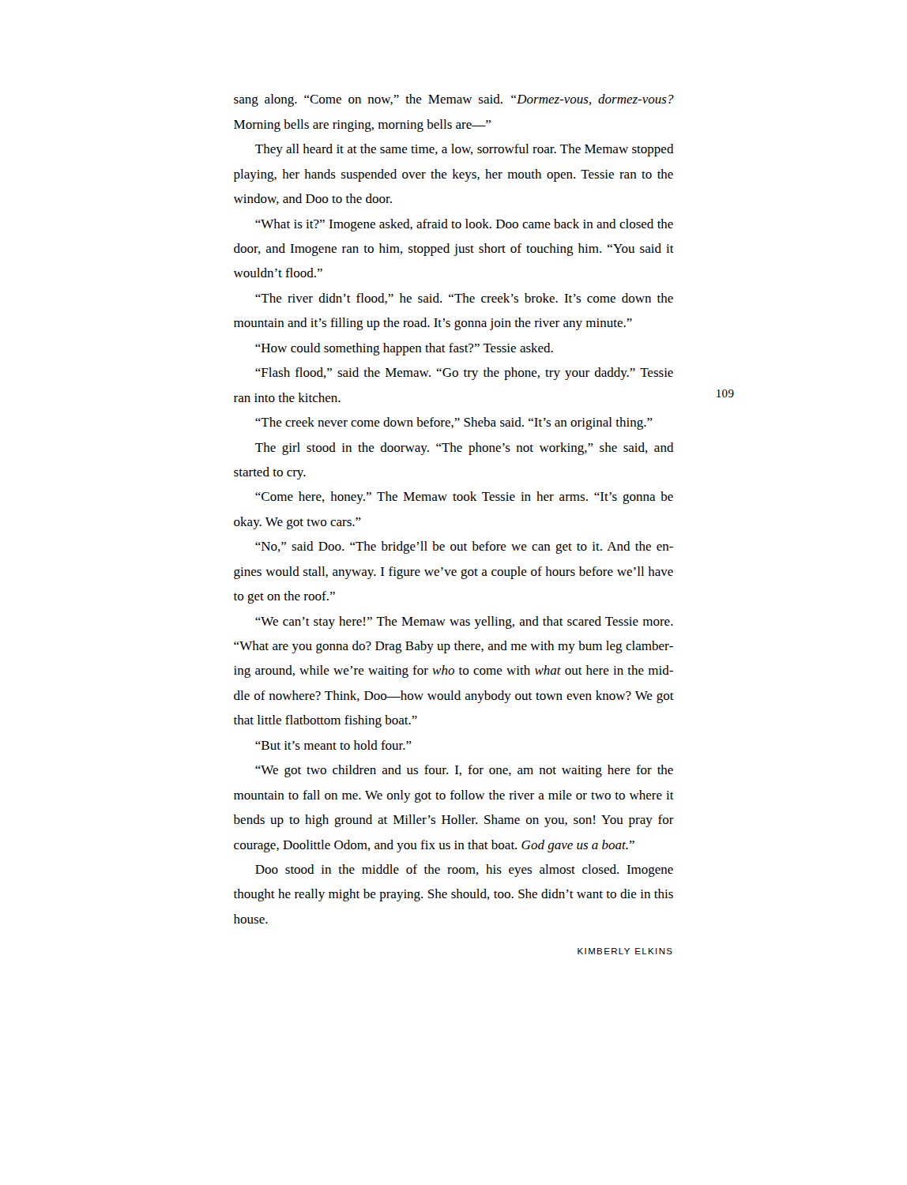109
sang along. “Come on now,” the Memaw said. “Dormez-vous, dormez-vous? Morning bells are ringing, morning bells are—”
They all heard it at the same time, a low, sorrowful roar. The Memaw stopped playing, her hands suspended over the keys, her mouth open. Tessie ran to the window, and Doo to the door.
“What is it?” Imogene asked, afraid to look. Doo came back in and closed the door, and Imogene ran to him, stopped just short of touching him. “You said it wouldn’t flood.”
“The river didn’t flood,” he said. “The creek’s broke. It’s come down the mountain and it’s filling up the road. It’s gonna join the river any minute.”
“How could something happen that fast?” Tessie asked.
“Flash flood,” said the Memaw. “Go try the phone, try your daddy.” Tessie ran into the kitchen.
“The creek never come down before,” Sheba said. “It’s an original thing.”
The girl stood in the doorway. “The phone’s not working,” she said, and started to cry.
“Come here, honey.” The Memaw took Tessie in her arms. “It’s gonna be okay. We got two cars.”
“No,” said Doo. “The bridge’ll be out before we can get to it. And the engines would stall, anyway. I figure we’ve got a couple of hours before we’ll have to get on the roof.”
“We can’t stay here!” The Memaw was yelling, and that scared Tessie more. “What are you gonna do? Drag Baby up there, and me with my bum leg clambering around, while we’re waiting for who to come with what out here in the middle of nowhere? Think, Doo—how would anybody out town even know? We got that little flatbottom fishing boat.”
“But it’s meant to hold four.”
“We got two children and us four. I, for one, am not waiting here for the mountain to fall on me. We only got to follow the river a mile or two to where it bends up to high ground at Miller’s Holler. Shame on you, son! You pray for courage, Doolittle Odom, and you fix us in that boat. God gave us a boat.”
Doo stood in the middle of the room, his eyes almost closed. Imogene thought he really might be praying. She should, too. She didn’t want to die in this house.
Kimberly Elkins